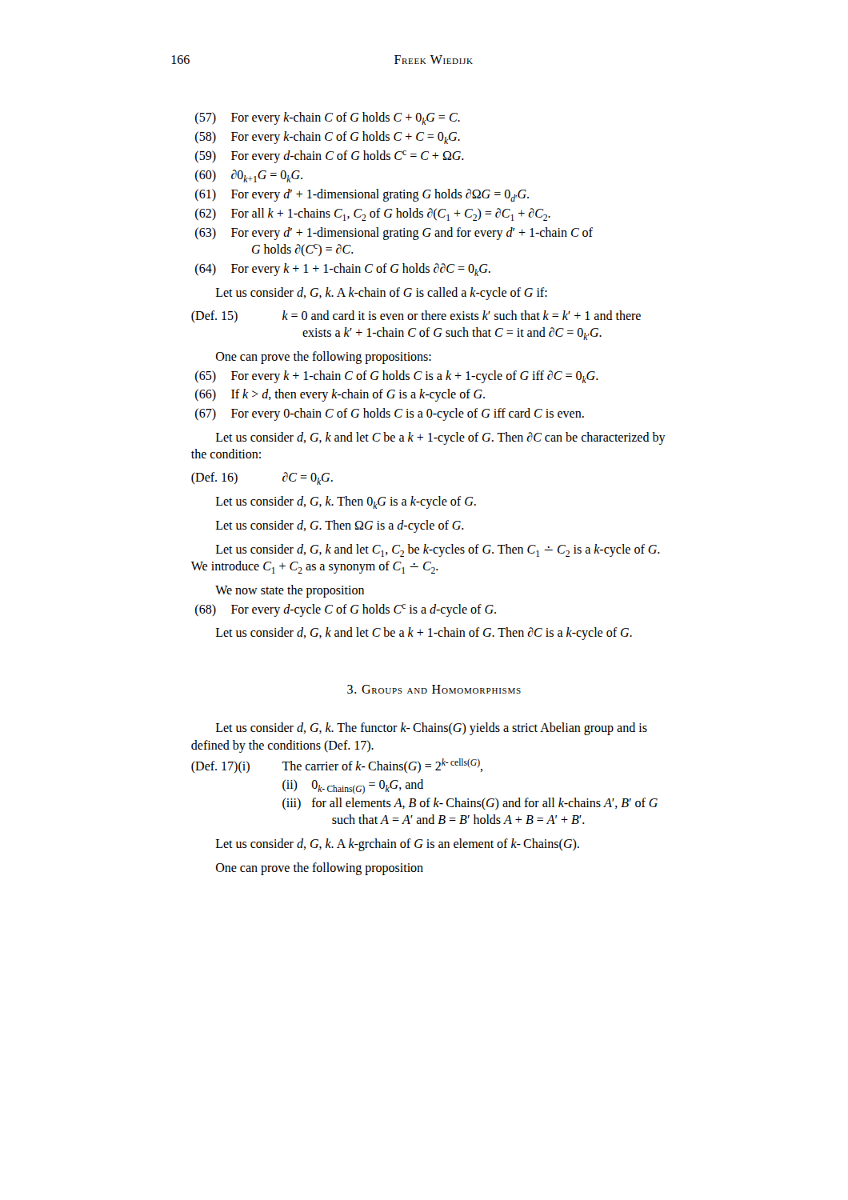166 Freek Wiedijk
(57) For every k-chain C of G holds C + 0kG = C.
(58) For every k-chain C of G holds C + C = 0kG.
(59) For every d-chain C of G holds Cc = C + ΩG.
(60)∂0k+1G = 0kG.
(61) For every d′ + 1-dimensional grating G holds ∂ΩG = 0d′G.
(62) For all k + 1-chains C1, C2 of G holds ∂(C1 + C2) = ∂C1 + ∂C2.
(63) For every d′ + 1-dimensional grating G and for every d′ + 1-chain C of G holds ∂(Cc) = ∂C.
(64) For every k + 1 + 1-chain C of G holds ∂∂C = 0kG.
Let us consider d, G, k. A k-chain of G is called a k-cycle of G if:
(Def. 15) k = 0 and card it is even or there exists k′ such that k = k′ + 1 and there exists a k′ + 1-chain C of G such that C = it and ∂C = 0k′G.
One can prove the following propositions:
(65) For every k + 1-chain C of G holds C is a k + 1-cycle of G iff ∂C = 0kG.
(66) If k > d, then every k-chain of G is a k-cycle of G.
(67) For every 0-chain C of G holds C is a 0-cycle of G iff card C is even.
Let us consider d, G, k and let C be a k + 1-cycle of G. Then ∂C can be characterized by the condition:
(Def. 16) ∂C = 0kG.
Let us consider d, G, k. Then 0kG is a k-cycle of G.
Let us consider d, G. Then ΩG is a d-cycle of G.
Let us consider d, G, k and let C1, C2 be k-cycles of G. Then C1 ∸ C2 is a k-cycle of G. We introduce C1 + C2 as a synonym of C1 ∸ C2.
We now state the proposition
(68) For every d-cycle C of G holds Cc is a d-cycle of G.
Let us consider d, G, k and let C be a k + 1-chain of G. Then ∂C is a k-cycle of G.
3. Groups and Homomorphisms
Let us consider d, G, k. The functor k- Chains(G) yields a strict Abelian group and is defined by the conditions (Def. 17).
(Def. 17)(i) The carrier of k- Chains(G) = 2k- cells(G),
(ii) 0k- Chains(G) = 0kG, and
(iii) for all elements A, B of k- Chains(G) and for all k-chains A′, B′ of G such that A = A′ and B = B′ holds A + B = A′ + B′.
Let us consider d, G, k. A k-grchain of G is an element of k- Chains(G).
One can prove the following proposition